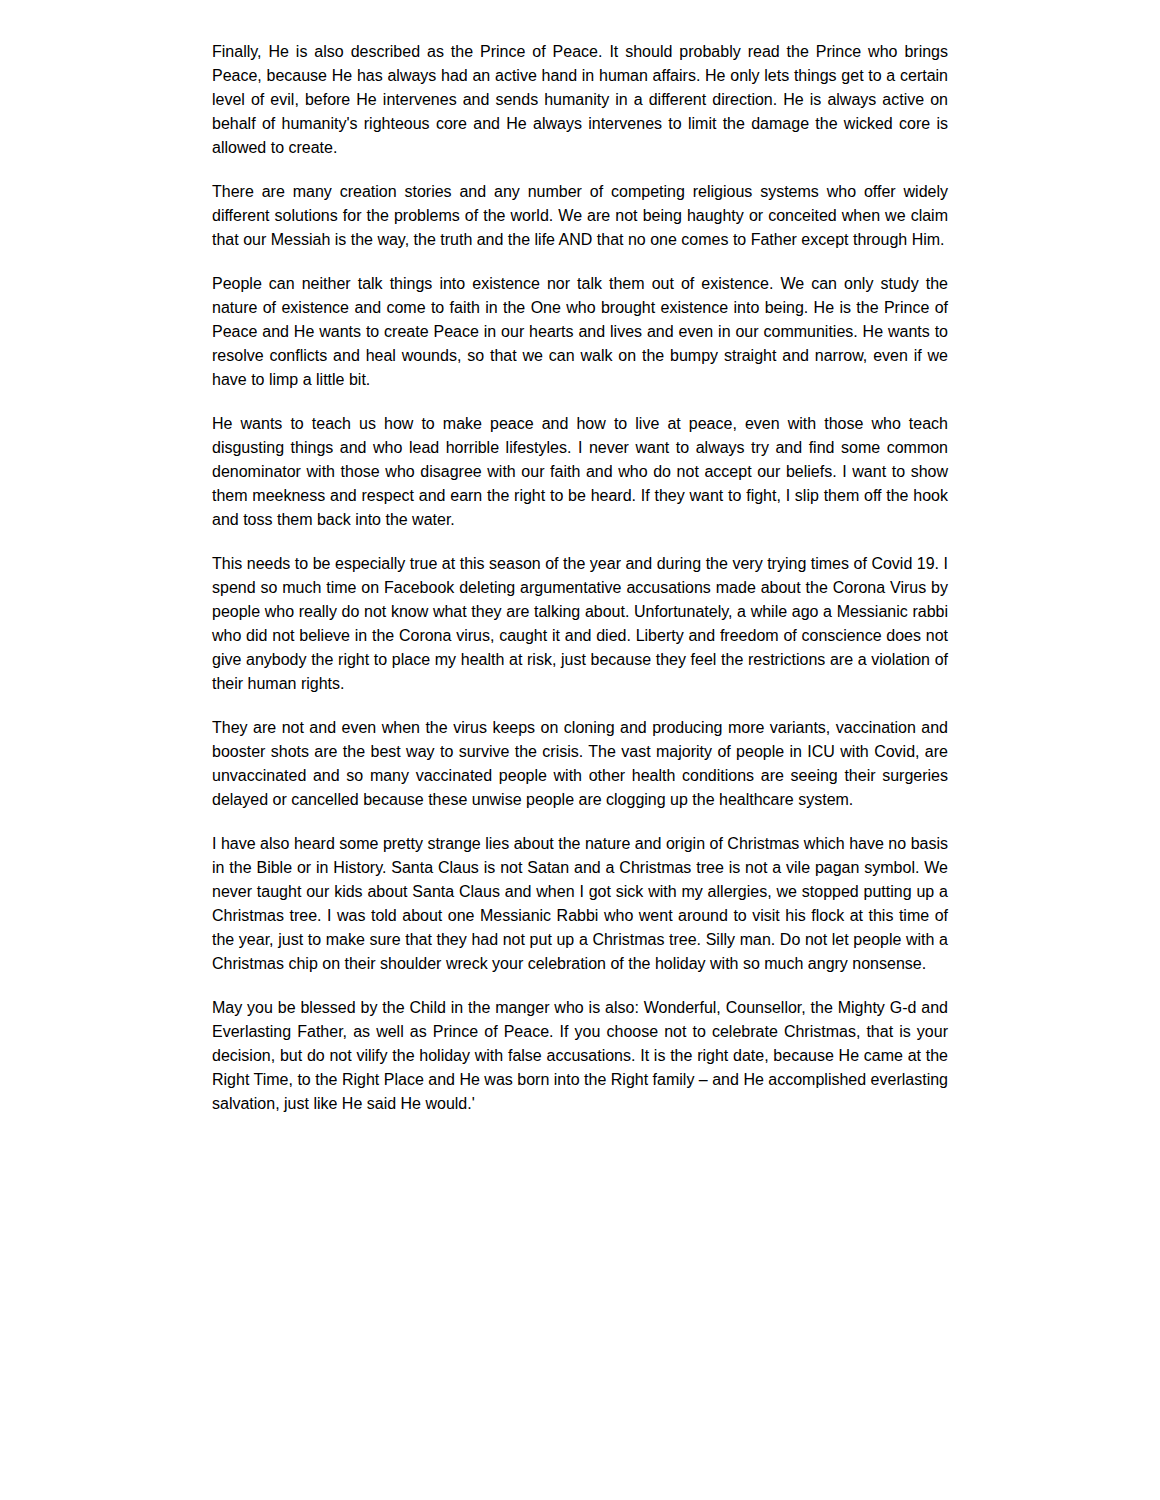Finally, He is also described as the Prince of Peace. It should probably read the Prince who brings Peace, because He has always had an active hand in human affairs. He only lets things get to a certain level of evil, before He intervenes and sends humanity in a different direction. He is always active on behalf of humanity's righteous core and He always intervenes to limit the damage the wicked core is allowed to create.
There are many creation stories and any number of competing religious systems who offer widely different solutions for the problems of the world. We are not being haughty or conceited when we claim that our Messiah is the way, the truth and the life AND that no one comes to Father except through Him.
People can neither talk things into existence nor talk them out of existence. We can only study the nature of existence and come to faith in the One who brought existence into being. He is the Prince of Peace and He wants to create Peace in our hearts and lives and even in our communities. He wants to resolve conflicts and heal wounds, so that we can walk on the bumpy straight and narrow, even if we have to limp a little bit.
He wants to teach us how to make peace and how to live at peace, even with those who teach disgusting things and who lead horrible lifestyles. I never want to always try and find some common denominator with those who disagree with our faith and who do not accept our beliefs. I want to show them meekness and respect and earn the right to be heard. If they want to fight, I slip them off the hook and toss them back into the water.
This needs to be especially true at this season of the year and during the very trying times of Covid 19. I spend so much time on Facebook deleting argumentative accusations made about the Corona Virus by people who really do not know what they are talking about. Unfortunately, a while ago a Messianic rabbi who did not believe in the Corona virus, caught it and died. Liberty and freedom of conscience does not give anybody the right to place my health at risk, just because they feel the restrictions are a violation of their human rights.
They are not and even when the virus keeps on cloning and producing more variants, vaccination and booster shots are the best way to survive the crisis. The vast majority of people in ICU with Covid, are unvaccinated and so many vaccinated people with other health conditions are seeing their surgeries delayed or cancelled because these unwise people are clogging up the healthcare system.
I have also heard some pretty strange lies about the nature and origin of Christmas which have no basis in the Bible or in History. Santa Claus is not Satan and a Christmas tree is not a vile pagan symbol. We never taught our kids about Santa Claus and when I got sick with my allergies, we stopped putting up a Christmas tree. I was told about one Messianic Rabbi who went around to visit his flock at this time of the year, just to make sure that they had not put up a Christmas tree. Silly man. Do not let people with a Christmas chip on their shoulder wreck your celebration of the holiday with so much angry nonsense.
May you be blessed by the Child in the manger who is also: Wonderful, Counsellor, the Mighty G-d and Everlasting Father, as well as Prince of Peace. If you choose not to celebrate Christmas, that is your decision, but do not vilify the holiday with false accusations. It is the right date, because He came at the Right Time, to the Right Place and He was born into the Right family – and He accomplished everlasting salvation, just like He said He would.'